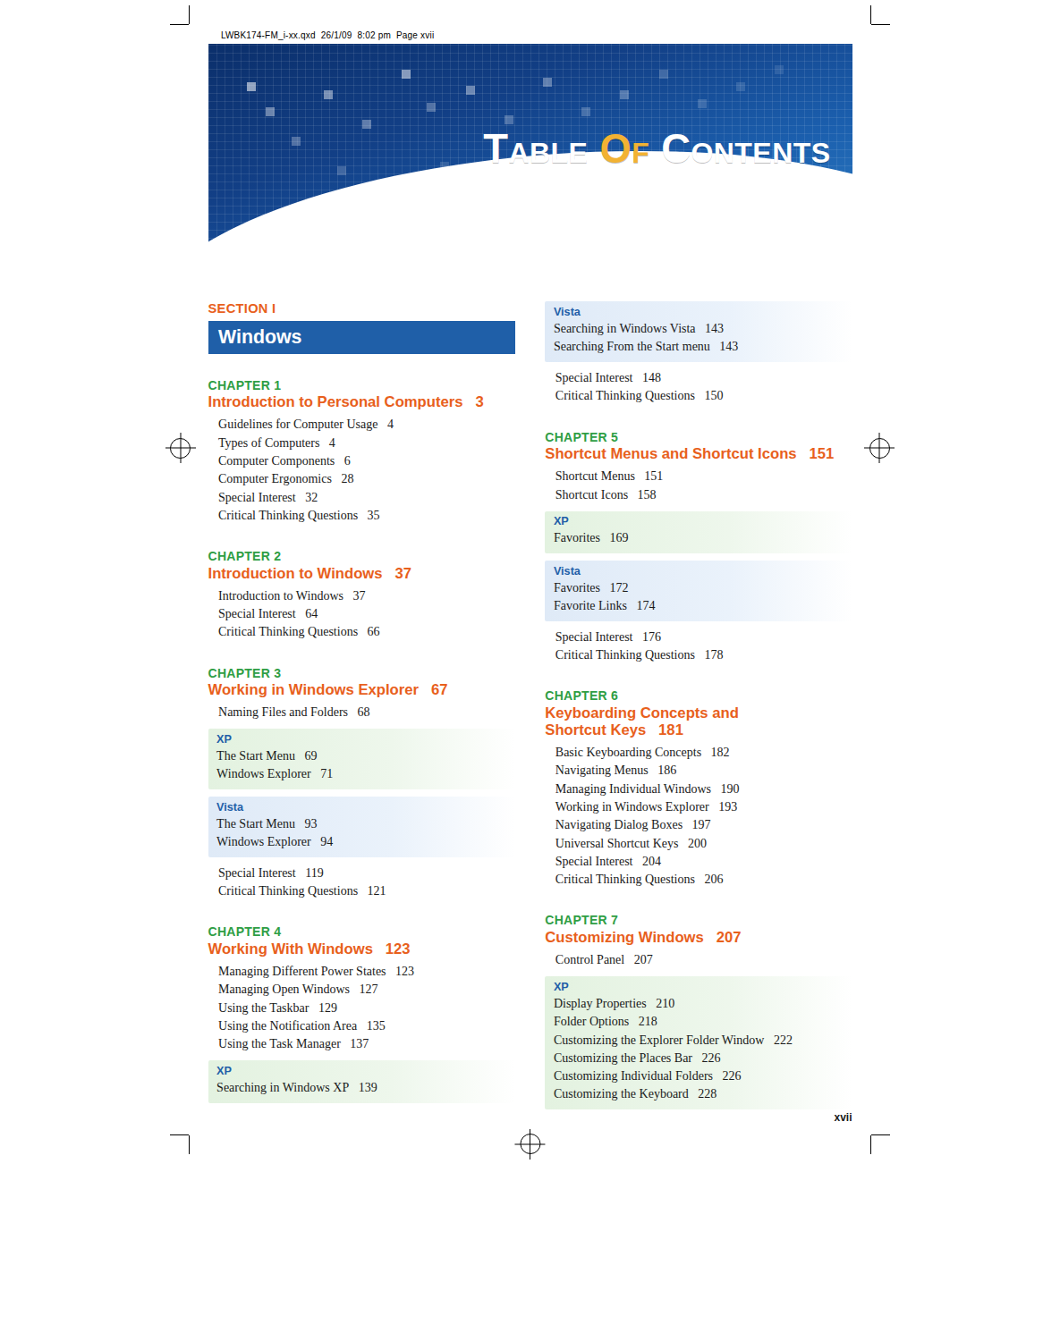LWBK174-FM_i-xx.qxd 26/1/09 8:02 pm Page xvii
TABLE OF CONTENTS
SECTION I
Windows
CHAPTER 1
Introduction to Personal Computers 3
Guidelines for Computer Usage 4
Types of Computers 4
Computer Components 6
Computer Ergonomics 28
Special Interest 32
Critical Thinking Questions 35
CHAPTER 2
Introduction to Windows 37
Introduction to Windows 37
Special Interest 64
Critical Thinking Questions 66
CHAPTER 3
Working in Windows Explorer 67
Naming Files and Folders 68
XP
The Start Menu 69
Windows Explorer 71
Vista
The Start Menu 93
Windows Explorer 94
Special Interest 119
Critical Thinking Questions 121
CHAPTER 4
Working With Windows 123
Managing Different Power States 123
Managing Open Windows 127
Using the Taskbar 129
Using the Notification Area 135
Using the Task Manager 137
XP
Searching in Windows XP 139
Vista
Searching in Windows Vista 143
Searching From the Start menu 143
Special Interest 148
Critical Thinking Questions 150
CHAPTER 5
Shortcut Menus and Shortcut Icons 151
Shortcut Menus 151
Shortcut Icons 158
XP
Favorites 169
Vista
Favorites 172
Favorite Links 174
Special Interest 176
Critical Thinking Questions 178
CHAPTER 6
Keyboarding Concepts and
Shortcut Keys 181
Basic Keyboarding Concepts 182
Navigating Menus 186
Managing Individual Windows 190
Working in Windows Explorer 193
Navigating Dialog Boxes 197
Universal Shortcut Keys 200
Special Interest 204
Critical Thinking Questions 206
CHAPTER 7
Customizing Windows 207
Control Panel 207
XP
Display Properties 210
Folder Options 218
Customizing the Explorer Folder Window 222
Customizing the Places Bar 226
Customizing Individual Folders 226
Customizing the Keyboard 228
xvii